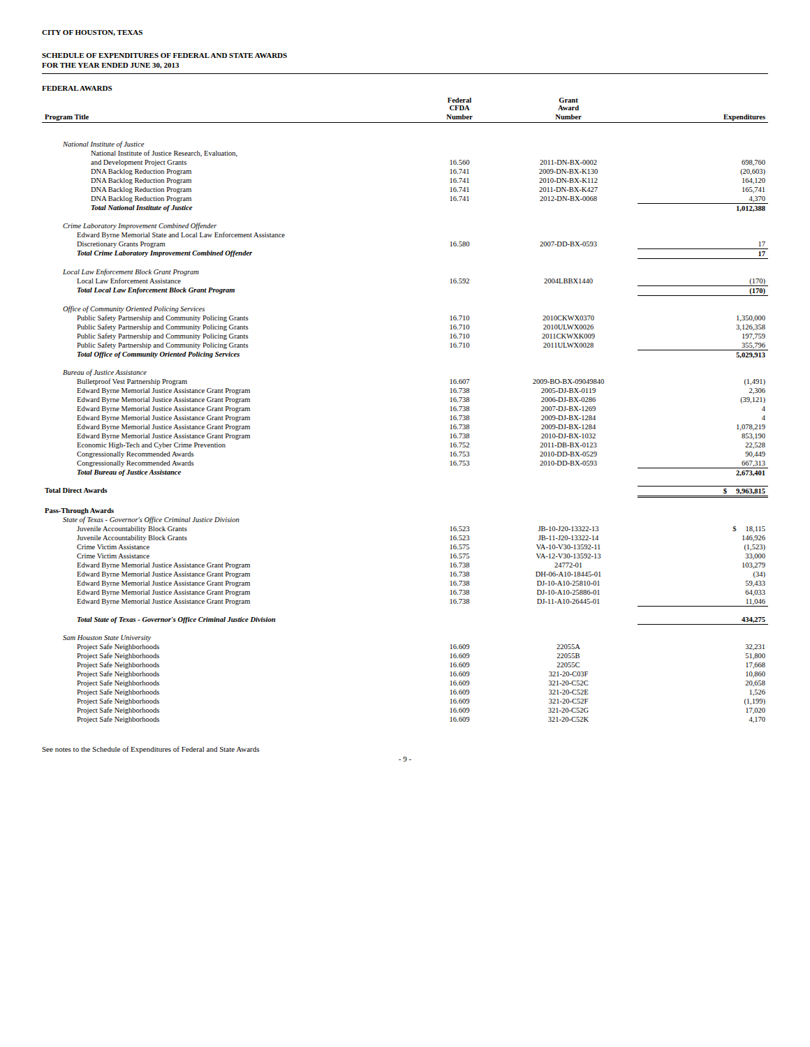CITY OF HOUSTON, TEXAS
SCHEDULE OF EXPENDITURES OF FEDERAL AND STATE AWARDS
FOR THE YEAR ENDED JUNE 30, 2013
FEDERAL AWARDS
| | Federal CFDA | Grant Award | |
| --- | --- | --- | --- |
| Program Title | Number | Number | Expenditures |
| National Institute of Justice | | | |
| National Institute of Justice Research, Evaluation, | | | |
| and Development Project Grants | 16.560 | 2011-DN-BX-0002 | 698,760 |
| DNA Backlog Reduction Program | 16.741 | 2009-DN-BX-K130 | (20,603) |
| DNA Backlog Reduction Program | 16.741 | 2010-DN-BX-K112 | 164,120 |
| DNA Backlog Reduction Program | 16.741 | 2011-DN-BX-K427 | 165,741 |
| DNA Backlog Reduction Program | 16.741 | 2012-DN-BX-0068 | 4,370 |
| Total National Institute of Justice | | | 1,012,388 |
| Crime Laboratory Improvement Combined Offender | | | |
| Edward Byrne Memorial State and Local Law Enforcement Assistance | | | |
| Discretionary Grants Program | 16.580 | 2007-DD-BX-0593 | 17 |
| Total Crime Laboratory Improvement Combined Offender | | | 17 |
| Local Law Enforcement Block Grant Program | | | |
| Local Law Enforcement Assistance | 16.592 | 2004LBBX1440 | (170) |
| Total Local Law Enforcement Block Grant Program | | | (170) |
| Office of Community Oriented Policing Services | | | |
| Public Safety Partnership and Community Policing Grants | 16.710 | 2010CKWX0370 | 1,350,000 |
| Public Safety Partnership and Community Policing Grants | 16.710 | 2010ULWX0026 | 3,126,358 |
| Public Safety Partnership and Community Policing Grants | 16.710 | 2011CKWXK009 | 197,759 |
| Public Safety Partnership and Community Policing Grants | 16.710 | 2011ULWX0028 | 355,796 |
| Total Office of Community Oriented Policing Services | | | 5,029,913 |
| Bureau of Justice Assistance | | | |
| Bulletproof Vest Partnership Program | 16.607 | 2009-BO-BX-09049840 | (1,491) |
| Edward Byrne Memorial Justice Assistance Grant Program | 16.738 | 2005-DJ-BX-0119 | 2,306 |
| Edward Byrne Memorial Justice Assistance Grant Program | 16.738 | 2006-DJ-BX-0286 | (39,121) |
| Edward Byrne Memorial Justice Assistance Grant Program | 16.738 | 2007-DJ-BX-1269 | 4 |
| Edward Byrne Memorial Justice Assistance Grant Program | 16.738 | 2009-DJ-BX-1284 | 4 |
| Edward Byrne Memorial Justice Assistance Grant Program | 16.738 | 2009-DJ-BX-1284 | 1,078,219 |
| Edward Byrne Memorial Justice Assistance Grant Program | 16.738 | 2010-DJ-BX-1032 | 853,190 |
| Economic High-Tech and Cyber Crime Prevention | 16.752 | 2011-DB-BX-0123 | 22,528 |
| Congressionally Recommended Awards | 16.753 | 2010-DD-BX-0529 | 90,449 |
| Congressionally Recommended Awards | 16.753 | 2010-DD-BX-0593 | 667,313 |
| Total Bureau of Justice Assistance | | | 2,673,401 |
| Total Direct Awards | | | $ 9,963,815 |
| Pass-Through Awards | | | |
| State of Texas - Governor's Office Criminal Justice Division | | | |
| Juvenile Accountability Block Grants | 16.523 | JB-10-J20-13322-13 | $ 18,115 |
| Juvenile Accountability Block Grants | 16.523 | JB-11-J20-13322-14 | 146,926 |
| Crime Victim Assistance | 16.575 | VA-10-V30-13592-11 | (1,523) |
| Crime Victim Assistance | 16.575 | VA-12-V30-13592-13 | 33,000 |
| Edward Byrne Memorial Justice Assistance Grant Program | 16.738 | 24772-01 | 103,279 |
| Edward Byrne Memorial Justice Assistance Grant Program | 16.738 | DH-06-A10-18445-01 | (34) |
| Edward Byrne Memorial Justice Assistance Grant Program | 16.738 | DJ-10-A10-25810-01 | 59,433 |
| Edward Byrne Memorial Justice Assistance Grant Program | 16.738 | DJ-10-A10-25886-01 | 64,033 |
| Edward Byrne Memorial Justice Assistance Grant Program | 16.738 | DJ-11-A10-26445-01 | 11,046 |
| Total State of Texas - Governor's Office Criminal Justice Division | | | 434,275 |
| Sam Houston State University | | | |
| Project Safe Neighborhoods | 16.609 | 22055A | 32,231 |
| Project Safe Neighborhoods | 16.609 | 22055B | 51,800 |
| Project Safe Neighborhoods | 16.609 | 22055C | 17,668 |
| Project Safe Neighborhoods | 16.609 | 321-20-C03F | 10,860 |
| Project Safe Neighborhoods | 16.609 | 321-20-C52C | 20,658 |
| Project Safe Neighborhoods | 16.609 | 321-20-C52E | 1,526 |
| Project Safe Neighborhoods | 16.609 | 321-20-C52F | (1,199) |
| Project Safe Neighborhoods | 16.609 | 321-20-C52G | 17,020 |
| Project Safe Neighborhoods | 16.609 | 321-20-C52K | 4,170 |
See notes to the Schedule of Expenditures of Federal and State Awards
- 9 -